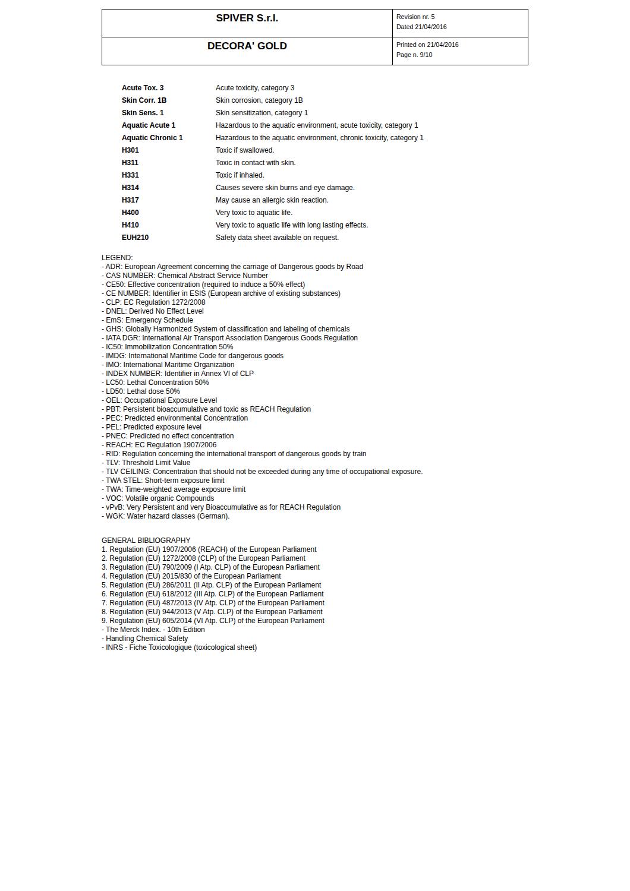| SPIVER S.r.l. | Revision nr. 5 Dated 21/04/2016 |
| DECORA' GOLD | Printed on 21/04/2016 Page n. 9/10 |
| Acute Tox. 3 | Acute toxicity, category 3 |
| Skin Corr. 1B | Skin corrosion, category 1B |
| Skin Sens. 1 | Skin sensitization, category 1 |
| Aquatic Acute 1 | Hazardous to the aquatic environment, acute toxicity, category 1 |
| Aquatic Chronic 1 | Hazardous to the aquatic environment, chronic toxicity, category 1 |
| H301 | Toxic if swallowed. |
| H311 | Toxic in contact with skin. |
| H331 | Toxic if inhaled. |
| H314 | Causes severe skin burns and eye damage. |
| H317 | May cause an allergic skin reaction. |
| H400 | Very toxic to aquatic life. |
| H410 | Very toxic to aquatic life with long lasting effects. |
| EUH210 | Safety data sheet available on request. |
LEGEND:
- ADR: European Agreement concerning the carriage of Dangerous goods by Road
- CAS NUMBER: Chemical Abstract Service Number
- CE50: Effective concentration (required to induce a 50% effect)
- CE NUMBER: Identifier in ESIS (European archive of existing substances)
- CLP: EC Regulation 1272/2008
- DNEL: Derived No Effect Level
- EmS: Emergency Schedule
- GHS: Globally Harmonized System of classification and labeling of chemicals
- IATA DGR: International Air Transport Association Dangerous Goods Regulation
- IC50: Immobilization Concentration 50%
- IMDG: International Maritime Code for dangerous goods
- IMO: International Maritime Organization
- INDEX NUMBER: Identifier in Annex VI of CLP
- LC50: Lethal Concentration 50%
- LD50: Lethal dose 50%
- OEL: Occupational Exposure Level
- PBT: Persistent bioaccumulative and toxic as REACH Regulation
- PEC: Predicted environmental Concentration
- PEL: Predicted exposure level
- PNEC: Predicted no effect concentration
- REACH: EC Regulation 1907/2006
- RID: Regulation concerning the international transport of dangerous goods by train
- TLV: Threshold Limit Value
- TLV CEILING: Concentration that should not be exceeded during any time of occupational exposure.
- TWA STEL: Short-term exposure limit
- TWA: Time-weighted average exposure limit
- VOC: Volatile organic Compounds
- vPvB: Very Persistent and very Bioaccumulative as for REACH Regulation
- WGK: Water hazard classes (German).
GENERAL BIBLIOGRAPHY
1. Regulation (EU) 1907/2006 (REACH) of the European Parliament
2. Regulation (EU) 1272/2008 (CLP) of the European Parliament
3. Regulation (EU) 790/2009 (I Atp. CLP) of the European Parliament
4. Regulation (EU) 2015/830 of the European Parliament
5. Regulation (EU) 286/2011 (II Atp. CLP) of the European Parliament
6. Regulation (EU) 618/2012 (III Atp. CLP) of the European Parliament
7. Regulation (EU) 487/2013 (IV Atp. CLP) of the European Parliament
8. Regulation (EU) 944/2013 (V Atp. CLP) of the European Parliament
9. Regulation (EU) 605/2014 (VI Atp. CLP) of the European Parliament
- The Merck Index. - 10th Edition
- Handling Chemical Safety
- INRS - Fiche Toxicologique (toxicological sheet)